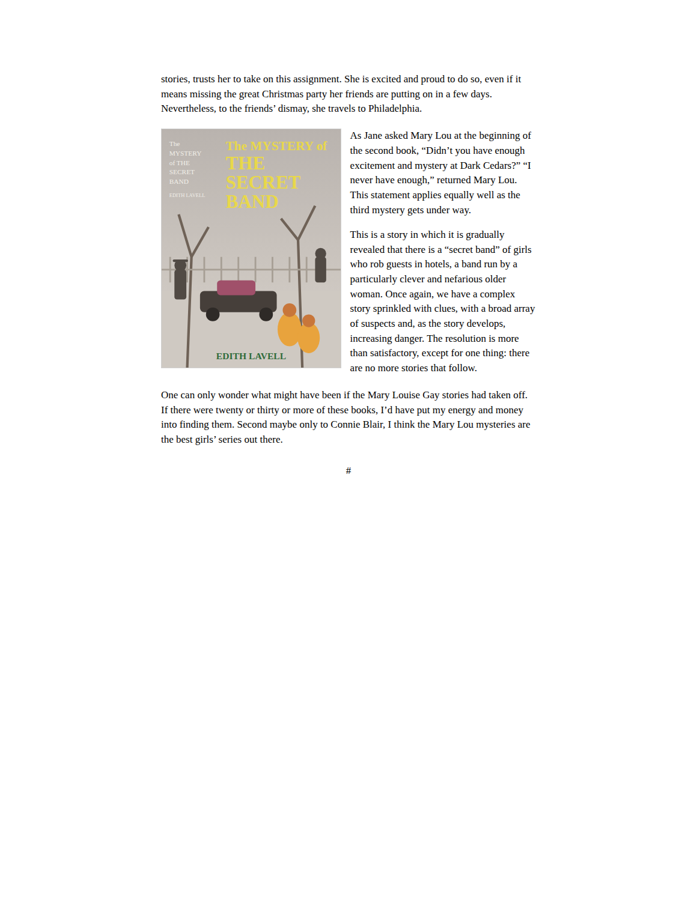stories, trusts her to take on this assignment. She is excited and proud to do so, even if it means missing the great Christmas party her friends are putting on in a few days. Nevertheless, to the friends’ dismay, she travels to Philadelphia.
As Jane asked Mary Lou at the beginning of the second book, “Didn’t you have enough excitement and mystery at Dark Cedars?” “I never have enough,” returned Mary Lou. This statement applies equally well as the third mystery gets under way.
This is a story in which it is gradually revealed that there is a “secret band” of girls who rob guests in hotels, a band run by a particularly clever and nefarious older woman. Once again, we have a complex story sprinkled with clues, with a broad array of suspects and, as the story develops, increasing danger. The resolution is more than satisfactory, except for one thing: there are no more stories that follow.
One can only wonder what might have been if the Mary Louise Gay stories had taken off. If there were twenty or thirty or more of these books, I’d have put my energy and money into finding them. Second maybe only to Connie Blair, I think the Mary Lou mysteries are the best girls’ series out there.
#